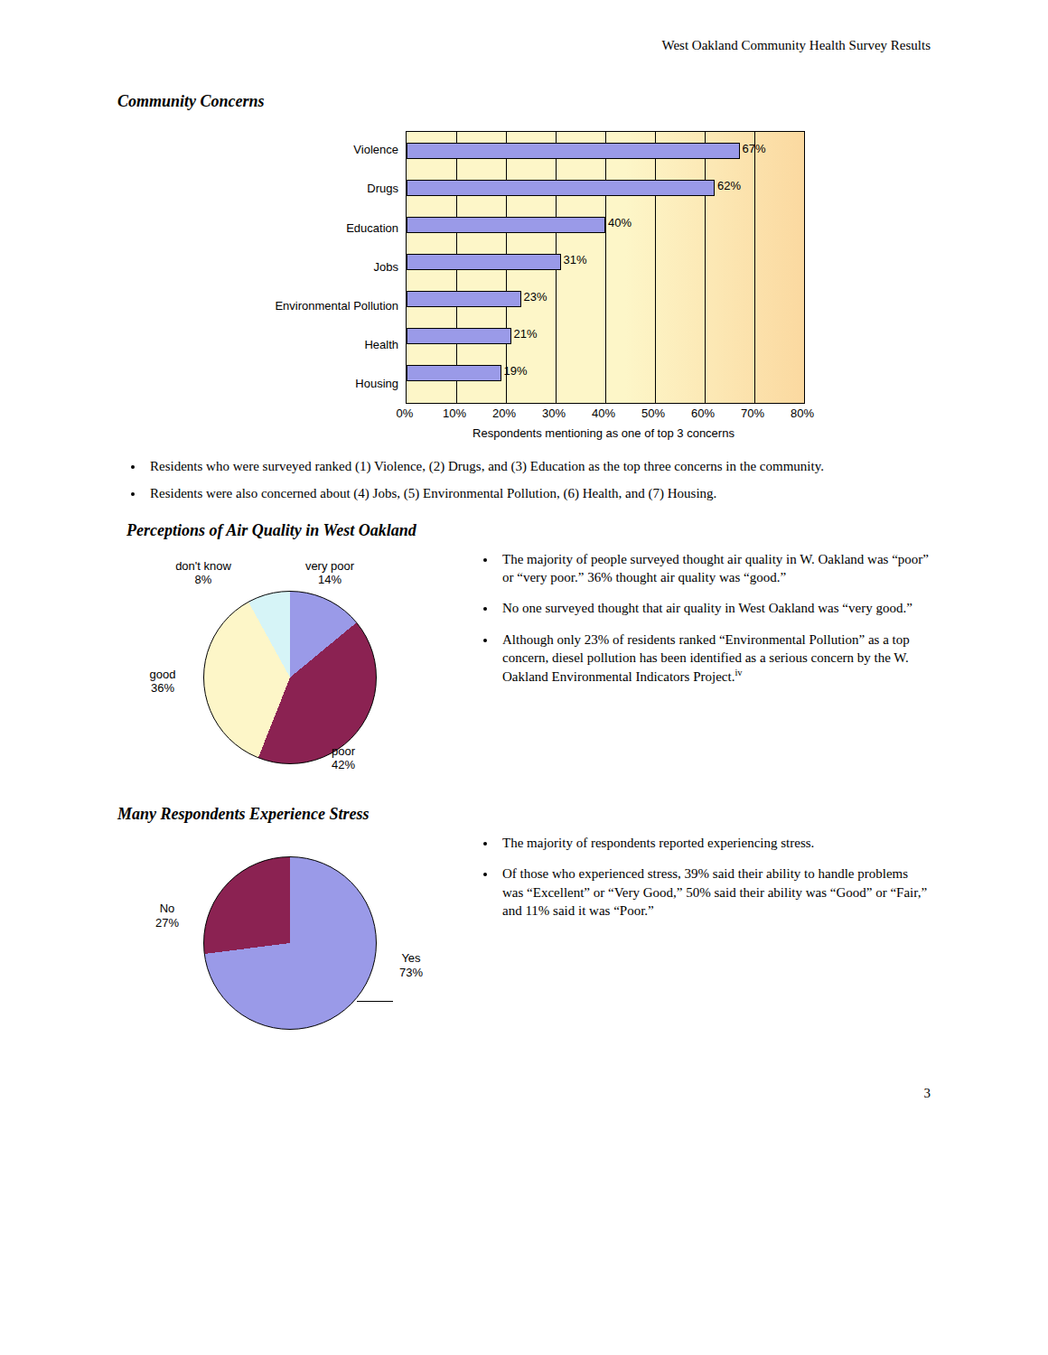West Oakland Community Health Survey Results
Community Concerns
| Violence | 67% 62% 40% 31% 23% 21% 19% |
| Drugs |
| Education |
| Jobs |
| Environmental Pollution |
| Health |
| Housing |
0% 10% 20% 30% 40% 50% 60% 70% 80%
Respondents mentioning as one of top 3 concerns
Residents who were surveyed ranked (1) Violence, (2) Drugs, and (3) Education as the top three concerns in the community.
Residents were also concerned about (4) Jobs, (5) Environmental Pollution, (6) Health, and (7) Housing.
Perceptions of Air Quality in West Oakland
don't know
8%
very poor
14%
good
36%
poor
42%
The majority of people surveyed thought air quality in W. Oakland was “poor” or “very poor.” 36% thought air quality was “good.”
No one surveyed thought that air quality in West Oakland was “very good.”
Although only 23% of residents ranked “Environmental Pollution” as a top concern, diesel pollution has been identified as a serious concern by the W. Oakland Environmental Indicators Project.iv
Many Respondents Experience Stress
No
27%
Yes
73%
The majority of respondents reported experiencing stress.
Of those who experienced stress, 39% said their ability to handle problems was “Excellent” or “Very Good,” 50% said their ability was “Good” or “Fair,” and 11% said it was “Poor.”
3